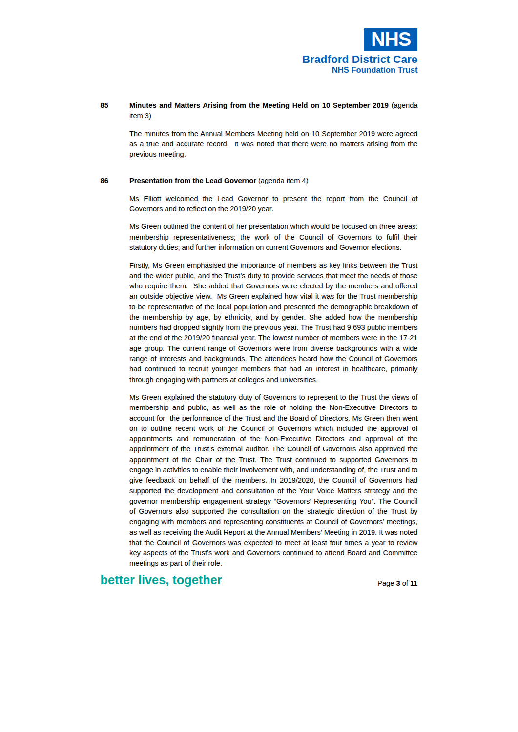NHS
Bradford District Care
NHS Foundation Trust
85
Minutes and Matters Arising from the Meeting Held on 10 September 2019 (agenda item 3)
The minutes from the Annual Members Meeting held on 10 September 2019 were agreed as a true and accurate record. It was noted that there were no matters arising from the previous meeting.
86
Presentation from the Lead Governor (agenda item 4)
Ms Elliott welcomed the Lead Governor to present the report from the Council of Governors and to reflect on the 2019/20 year.
Ms Green outlined the content of her presentation which would be focused on three areas: membership representativeness; the work of the Council of Governors to fulfil their statutory duties; and further information on current Governors and Governor elections.
Firstly, Ms Green emphasised the importance of members as key links between the Trust and the wider public, and the Trust’s duty to provide services that meet the needs of those who require them. She added that Governors were elected by the members and offered an outside objective view. Ms Green explained how vital it was for the Trust membership to be representative of the local population and presented the demographic breakdown of the membership by age, by ethnicity, and by gender. She added how the membership numbers had dropped slightly from the previous year. The Trust had 9,693 public members at the end of the 2019/20 financial year. The lowest number of members were in the 17-21 age group. The current range of Governors were from diverse backgrounds with a wide range of interests and backgrounds. The attendees heard how the Council of Governors had continued to recruit younger members that had an interest in healthcare, primarily through engaging with partners at colleges and universities.
Ms Green explained the statutory duty of Governors to represent to the Trust the views of membership and public, as well as the role of holding the Non-Executive Directors to account for the performance of the Trust and the Board of Directors. Ms Green then went on to outline recent work of the Council of Governors which included the approval of appointments and remuneration of the Non-Executive Directors and approval of the appointment of the Trust’s external auditor. The Council of Governors also approved the appointment of the Chair of the Trust. The Trust continued to supported Governors to engage in activities to enable their involvement with, and understanding of, the Trust and to give feedback on behalf of the members. In 2019/2020, the Council of Governors had supported the development and consultation of the Your Voice Matters strategy and the governor membership engagement strategy “Governors’ Representing You”. The Council of Governors also supported the consultation on the strategic direction of the Trust by engaging with members and representing constituents at Council of Governors’ meetings, as well as receiving the Audit Report at the Annual Members’ Meeting in 2019. It was noted that the Council of Governors was expected to meet at least four times a year to review key aspects of the Trust’s work and Governors continued to attend Board and Committee meetings as part of their role.
better lives, together
Page 3 of 11